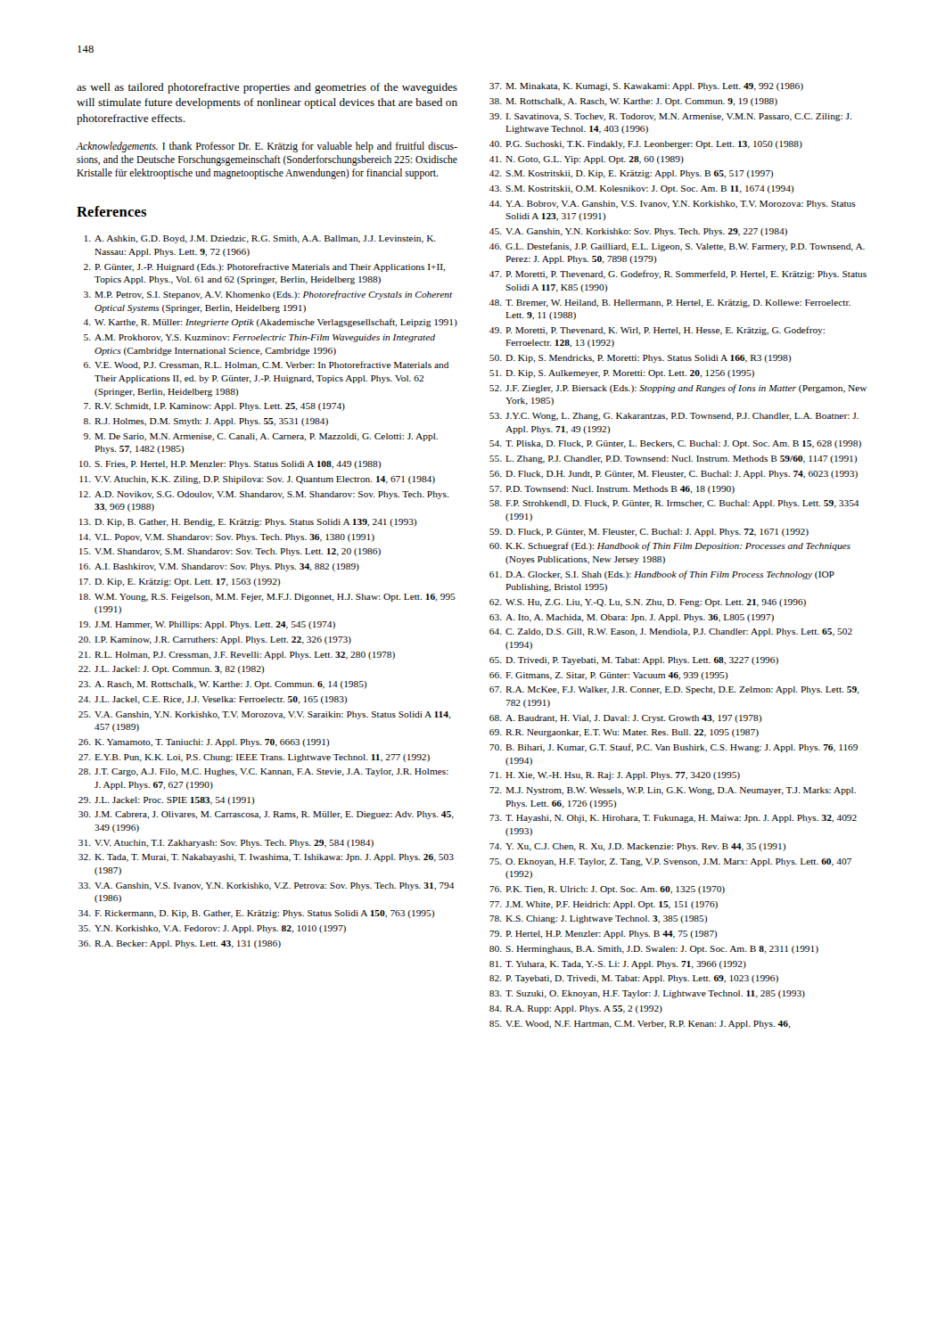148
as well as tailored photorefractive properties and geometries of the waveguides will stimulate future developments of nonlinear optical devices that are based on photorefractive effects.
Acknowledgements. I thank Professor Dr. E. Krätzig for valuable help and fruitful discussions, and the Deutsche Forschungsgemeinschaft (Sonderforschungsbereich 225: Oxidische Kristalle für elektrooptische und magnetooptische Anwendungen) for financial support.
References
1 A. Ashkin, G.D. Boyd, J.M. Dziedzic, R.G. Smith, A.A. Ballman, J.J. Levinstein, K. Nassau: Appl. Phys. Lett. 9, 72 (1966)
2 P. Günter, J.-P. Huignard (Eds.): Photorefractive Materials and Their Applications I+II, Topics Appl. Phys., Vol. 61 and 62 (Springer, Berlin, Heidelberg 1988)
3 M.P. Petrov, S.I. Stepanov, A.V. Khomenko (Eds.): Photorefractive Crystals in Coherent Optical Systems (Springer, Berlin, Heidelberg 1991)
4 W. Karthe, R. Müller: Integrierte Optik (Akademische Verlagsgesellschaft, Leipzig 1991)
5 A.M. Prokhorov, Y.S. Kuzminov: Ferroelectric Thin-Film Waveguides in Integrated Optics (Cambridge International Science, Cambridge 1996)
6 V.E. Wood, P.J. Cressman, R.L. Holman, C.M. Verber: In Photorefractive Materials and Their Applications II, ed. by P. Günter, J.-P. Huignard, Topics Appl. Phys. Vol. 62 (Springer, Berlin, Heidelberg 1988)
7 R.V. Schmidt, I.P. Kaminow: Appl. Phys. Lett. 25, 458 (1974)
8 R.J. Holmes, D.M. Smyth: J. Appl. Phys. 55, 3531 (1984)
9 M. De Sario, M.N. Armenise, C. Canali, A. Carnera, P. Mazzoldi, G. Celotti: J. Appl. Phys. 57, 1482 (1985)
10 S. Fries, P. Hertel, H.P. Menzler: Phys. Status Solidi A 108, 449 (1988)
11 V.V. Atuchin, K.K. Ziling, D.P. Shipilova: Sov. J. Quantum Electron. 14, 671 (1984)
12 A.D. Novikov, S.G. Odoulov, V.M. Shandarov, S.M. Shandarov: Sov. Phys. Tech. Phys. 33, 969 (1988)
13 D. Kip, B. Gather, H. Bendig, E. Krätzig: Phys. Status Solidi A 139, 241 (1993)
14 V.L. Popov, V.M. Shandarov: Sov. Phys. Tech. Phys. 36, 1380 (1991)
15 V.M. Shandarov, S.M. Shandarov: Sov. Tech. Phys. Lett. 12, 20 (1986)
16 A.I. Bashkirov, V.M. Shandarov: Sov. Phys. Phys. 34, 882 (1989)
17 D. Kip, E. Krätzig: Opt. Lett. 17, 1563 (1992)
18 W.M. Young, R.S. Feigelson, M.M. Fejer, M.F.J. Digonnet, H.J. Shaw: Opt. Lett. 16, 995 (1991)
19 J.M. Hammer, W. Phillips: Appl. Phys. Lett. 24, 545 (1974)
20 I.P. Kaminow, J.R. Carruthers: Appl. Phys. Lett. 22, 326 (1973)
21 R.L. Holman, P.J. Cressman, J.F. Revelli: Appl. Phys. Lett. 32, 280 (1978)
22 J.L. Jackel: J. Opt. Commun. 3, 82 (1982)
23 A. Rasch, M. Rottschalk, W. Karthe: J. Opt. Commun. 6, 14 (1985)
24 J.L. Jackel, C.E. Rice, J.J. Veselka: Ferroelectr. 50, 165 (1983)
25 V.A. Ganshin, Y.N. Korkishko, T.V. Morozova, V.V. Saraikin: Phys. Status Solidi A 114, 457 (1989)
26 K. Yamamoto, T. Taniuchi: J. Appl. Phys. 70, 6663 (1991)
27 E.Y.B. Pun, K.K. Loi, P.S. Chung: IEEE Trans. Lightwave Technol. 11, 277 (1992)
28 J.T. Cargo, A.J. Filo, M.C. Hughes, V.C. Kannan, F.A. Stevie, J.A. Taylor, J.R. Holmes: J. Appl. Phys. 67, 627 (1990)
29 J.L. Jackel: Proc. SPIE 1583, 54 (1991)
30 J.M. Cabrera, J. Olivares, M. Carrascosa, J. Rams, R. Müller, E. Dieguez: Adv. Phys. 45, 349 (1996)
31 V.V. Atuchin, T.I. Zakharyash: Sov. Phys. Tech. Phys. 29, 584 (1984)
32 K. Tada, T. Murai, T. Nakabayashi, T. Iwashima, T. Ishikawa: Jpn. J. Appl. Phys. 26, 503 (1987)
33 V.A. Ganshin, V.S. Ivanov, Y.N. Korkishko, V.Z. Petrova: Sov. Phys. Tech. Phys. 31, 794 (1986)
34 F. Rickermann, D. Kip, B. Gather, E. Krätzig: Phys. Status Solidi A 150, 763 (1995)
35 Y.N. Korkishko, V.A. Fedorov: J. Appl. Phys. 82, 1010 (1997)
36 R.A. Becker: Appl. Phys. Lett. 43, 131 (1986)
37 M. Minakata, K. Kumagi, S. Kawakami: Appl. Phys. Lett. 49, 992 (1986)
38 M. Rottschalk, A. Rasch, W. Karthe: J. Opt. Commun. 9, 19 (1988)
39 I. Savatinova, S. Tochev, R. Todorov, M.N. Armenise, V.M.N. Passaro, C.C. Ziling: J. Lightwave Technol. 14, 403 (1996)
40 P.G. Suchoski, T.K. Findakly, F.J. Leonberger: Opt. Lett. 13, 1050 (1988)
41 N. Goto, G.L. Yip: Appl. Opt. 28, 60 (1989)
42 S.M. Kostritskii, D. Kip, E. Krätzig: Appl. Phys. B 65, 517 (1997)
43 S.M. Kostritskii, O.M. Kolesnikov: J. Opt. Soc. Am. B 11, 1674 (1994)
44 Y.A. Bobrov, V.A. Ganshin, V.S. Ivanov, Y.N. Korkishko, T.V. Morozova: Phys. Status Solidi A 123, 317 (1991)
45 V.A. Ganshin, Y.N. Korkishko: Sov. Phys. Tech. Phys. 29, 227 (1984)
46 G.L. Destefanis, J.P. Gailliard, E.L. Ligeon, S. Valette, B.W. Farmery, P.D. Townsend, A. Perez: J. Appl. Phys. 50, 7898 (1979)
47 P. Moretti, P. Thevenard, G. Godefroy, R. Sommerfeld, P. Hertel, E. Krätzig: Phys. Status Solidi A 117, K85 (1990)
48 T. Bremer, W. Heiland, B. Hellermann, P. Hertel, E. Krätzig, D. Kollewe: Ferroelectr. Lett. 9, 11 (1988)
49 P. Moretti, P. Thevenard, K. Wirl, P. Hertel, H. Hesse, E. Krätzig, G. Godefroy: Ferroelectr. 128, 13 (1992)
50 D. Kip, S. Mendricks, P. Moretti: Phys. Status Solidi A 166, R3 (1998)
51 D. Kip, S. Aulkemeyer, P. Moretti: Opt. Lett. 20, 1256 (1995)
52 J.F. Ziegler, J.P. Biersack (Eds.): Stopping and Ranges of Ions in Matter (Pergamon, New York, 1985)
53 J.Y.C. Wong, L. Zhang, G. Kakarantzas, P.D. Townsend, P.J. Chandler, L.A. Boatner: J. Appl. Phys. 71, 49 (1992)
54 T. Pliska, D. Fluck, P. Günter, L. Beckers, C. Buchal: J. Opt. Soc. Am. B 15, 628 (1998)
55 L. Zhang, P.J. Chandler, P.D. Townsend: Nucl. Instrum. Methods B 59/60, 1147 (1991)
56 D. Fluck, D.H. Jundt, P. Günter, M. Fleuster, C. Buchal: J. Appl. Phys. 74, 6023 (1993)
57 P.D. Townsend: Nucl. Instrum. Methods B 46, 18 (1990)
58 F.P. Strohkendl, D. Fluck, P. Günter, R. Irmscher, C. Buchal: Appl. Phys. Lett. 59, 3354 (1991)
59 D. Fluck, P. Günter, M. Fleuster, C. Buchal: J. Appl. Phys. 72, 1671 (1992)
60 K.K. Schuegraf (Ed.): Handbook of Thin Film Deposition: Processes and Techniques (Noyes Publications, New Jersey 1988)
61 D.A. Glocker, S.I. Shah (Eds.): Handbook of Thin Film Process Technology (IOP Publishing, Bristol 1995)
62 W.S. Hu, Z.G. Liu, Y.-Q. Lu, S.N. Zhu, D. Feng: Opt. Lett. 21, 946 (1996)
63 A. Ito, A. Machida, M. Obara: Jpn. J. Appl. Phys. 36, L805 (1997)
64 C. Zaldo, D.S. Gill, R.W. Eason, J. Mendiola, P.J. Chandler: Appl. Phys. Lett. 65, 502 (1994)
65 D. Trivedi, P. Tayebati, M. Tabat: Appl. Phys. Lett. 68, 3227 (1996)
66 F. Gitmans, Z. Sitar, P. Günter: Vacuum 46, 939 (1995)
67 R.A. McKee, F.J. Walker, J.R. Conner, E.D. Specht, D.E. Zelmon: Appl. Phys. Lett. 59, 782 (1991)
68 A. Baudrant, H. Vial, J. Daval: J. Cryst. Growth 43, 197 (1978)
69 R.R. Neurgaonkar, E.T. Wu: Mater. Res. Bull. 22, 1095 (1987)
70 B. Bihari, J. Kumar, G.T. Stauf, P.C. Van Bushirk, C.S. Hwang: J. Appl. Phys. 76, 1169 (1994)
71 H. Xie, W.-H. Hsu, R. Raj: J. Appl. Phys. 77, 3420 (1995)
72 M.J. Nystrom, B.W. Wessels, W.P. Lin, G.K. Wong, D.A. Neumayer, T.J. Marks: Appl. Phys. Lett. 66, 1726 (1995)
73 T. Hayashi, N. Ohji, K. Hirohara, T. Fukunaga, H. Maiwa: Jpn. J. Appl. Phys. 32, 4092 (1993)
74 Y. Xu, C.J. Chen, R. Xu, J.D. Mackenzie: Phys. Rev. B 44, 35 (1991)
75 O. Eknoyan, H.F. Taylor, Z. Tang, V.P. Svenson, J.M. Marx: Appl. Phys. Lett. 60, 407 (1992)
76 P.K. Tien, R. Ulrich: J. Opt. Soc. Am. 60, 1325 (1970)
77 J.M. White, P.F. Heidrich: Appl. Opt. 15, 151 (1976)
78 K.S. Chiang: J. Lightwave Technol. 3, 385 (1985)
79 P. Hertel, H.P. Menzler: Appl. Phys. B 44, 75 (1987)
80 S. Herminghaus, B.A. Smith, J.D. Swalen: J. Opt. Soc. Am. B 8, 2311 (1991)
81 T. Yuhara, K. Tada, Y.-S. Li: J. Appl. Phys. 71, 3966 (1992)
82 P. Tayebati, D. Trivedi, M. Tabat: Appl. Phys. Lett. 69, 1023 (1996)
83 T. Suzuki, O. Eknoyan, H.F. Taylor: J. Lightwave Technol. 11, 285 (1993)
84 R.A. Rupp: Appl. Phys. A 55, 2 (1992)
85 V.E. Wood, N.F. Hartman, C.M. Verber, R.P. Kenan: J. Appl. Phys. 46,